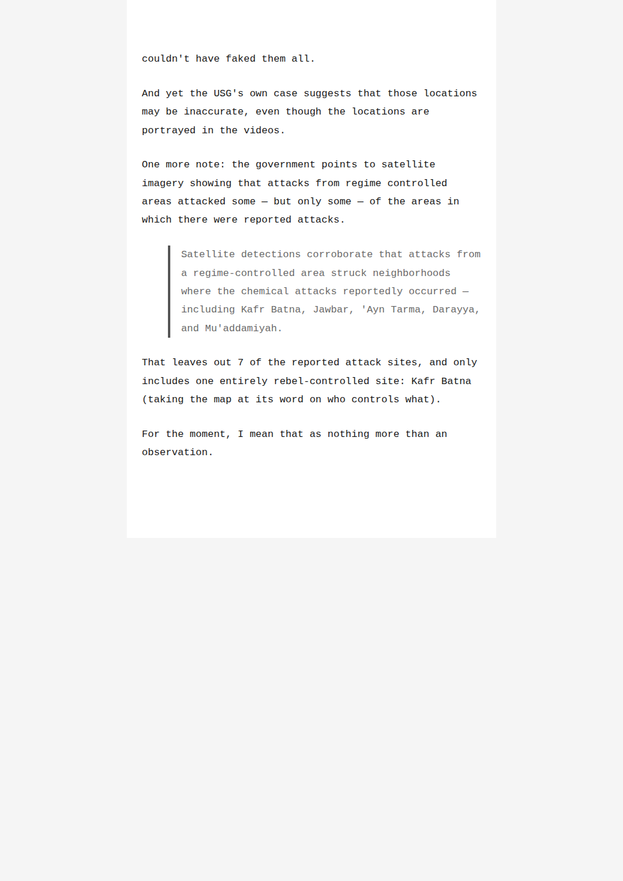couldn't have faked them all.
And yet the USG's own case suggests that those locations may be inaccurate, even though the locations are portrayed in the videos.
One more note: the government points to satellite imagery showing that attacks from regime controlled areas attacked some — but only some — of the areas in which there were reported attacks.
Satellite detections corroborate that attacks from a regime-controlled area struck neighborhoods where the chemical attacks reportedly occurred — including Kafr Batna, Jawbar, 'Ayn Tarma, Darayya, and Mu'addamiyah.
That leaves out 7 of the reported attack sites, and only includes one entirely rebel-controlled site: Kafr Batna (taking the map at its word on who controls what).
For the moment, I mean that as nothing more than an observation.